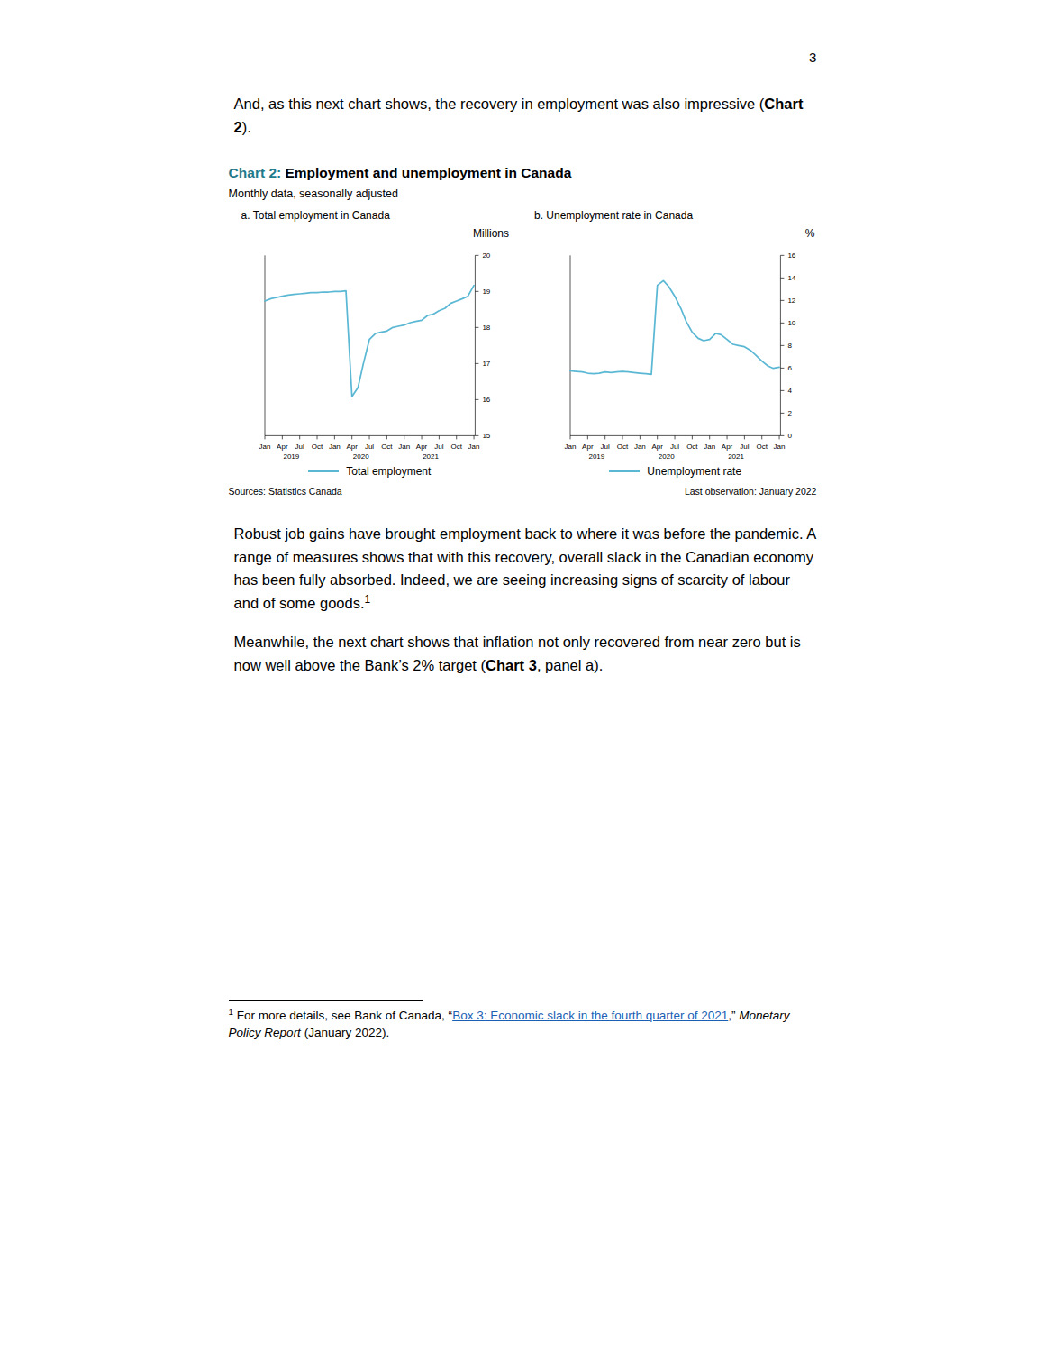3
And, as this next chart shows, the recovery in employment was also impressive (Chart 2).
Chart 2: Employment and unemployment in Canada
Monthly data, seasonally adjusted
a. Total employment in Canada
Millions
20 19 18 17 16 15 Jan Apr Jul Oct Jan Apr Jul Oct Jan Apr Jul Oct Jan 2019 2020 2021
Total employment
b. Unemployment rate in Canada
%
16 14 12 10 8 6 4 2 0 Jan Apr Jul Oct Jan Apr Jul Oct Jan Apr Jul Oct Jan 2019 2020 2021
Unemployment rate
Sources: Statistics Canada
Last observation: January 2022
Robust job gains have brought employment back to where it was before the pandemic. A range of measures shows that with this recovery, overall slack in the Canadian economy has been fully absorbed. Indeed, we are seeing increasing signs of scarcity of labour and of some goods.1
Meanwhile, the next chart shows that inflation not only recovered from near zero but is now well above the Bank’s 2% target (Chart 3, panel a).
1 For more details, see Bank of Canada, “Box 3: Economic slack in the fourth quarter of 2021,” Monetary Policy Report (January 2022).